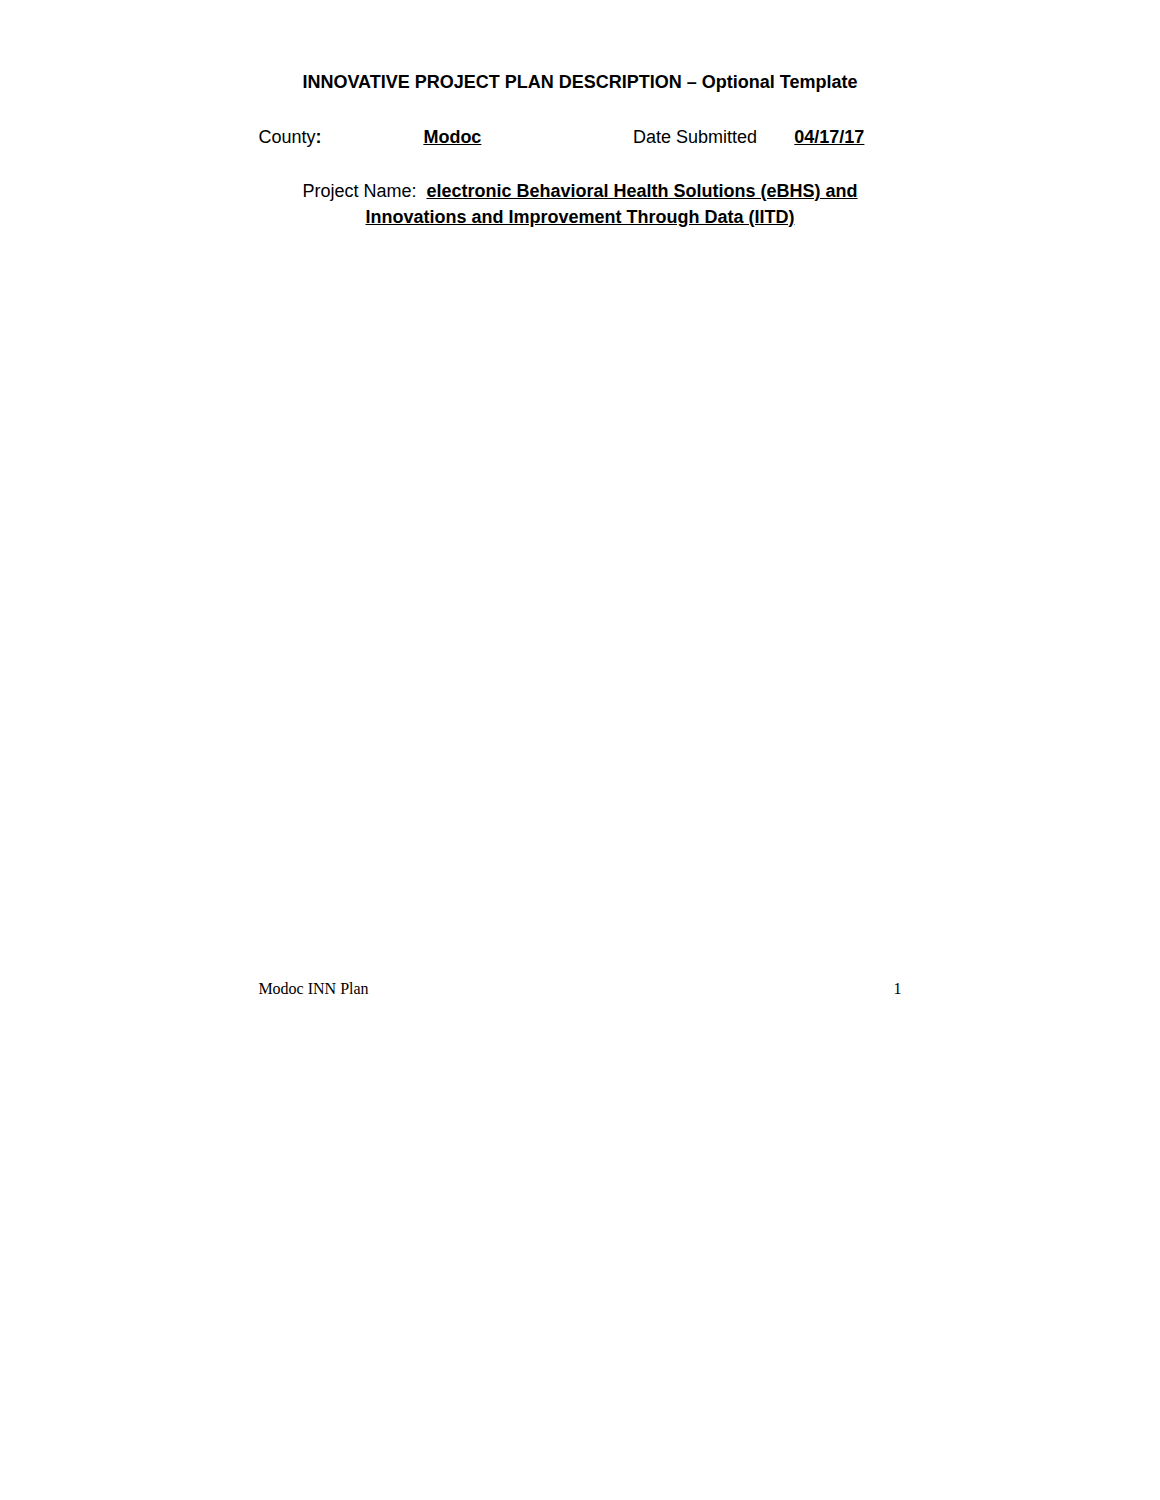INNOVATIVE PROJECT PLAN DESCRIPTION – Optional Template
County: Modoc Date Submitted 04/17/17
Project Name: electronic Behavioral Health Solutions (eBHS) and Innovations and Improvement Through Data (IITD)
Modoc INN Plan 1